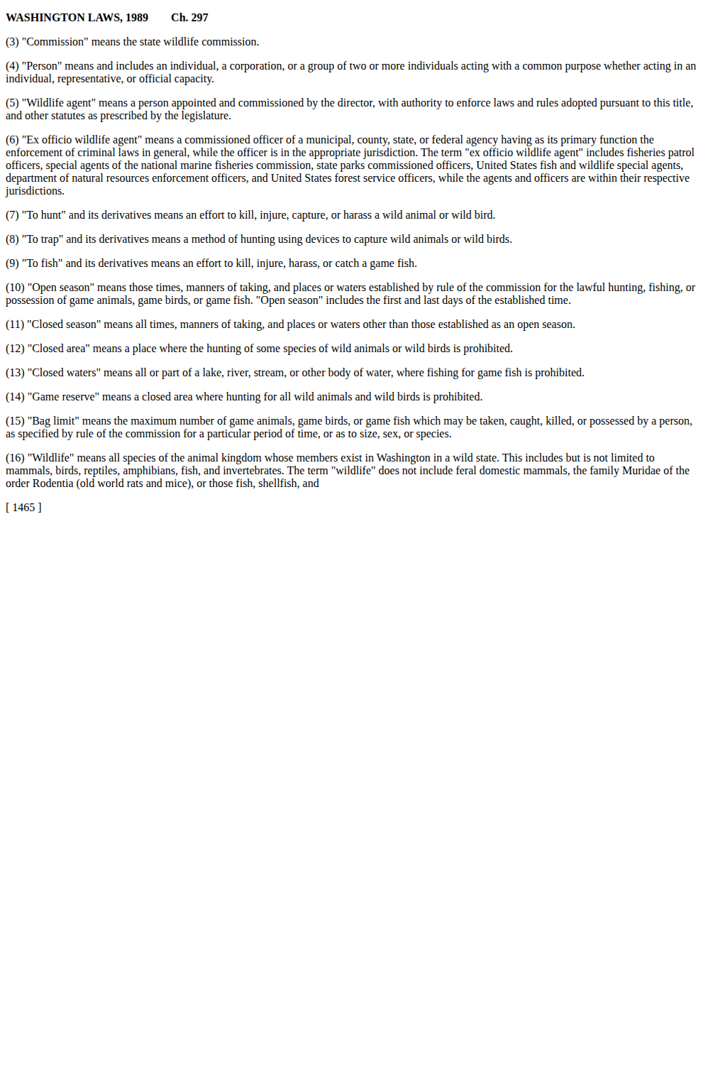WASHINGTON LAWS, 1989 Ch. 297
(3) "Commission" means the state wildlife commission.
(4) "Person" means and includes an individual, a corporation, or a group of two or more individuals acting with a common purpose whether acting in an individual, representative, or official capacity.
(5) "Wildlife agent" means a person appointed and commissioned by the director, with authority to enforce laws and rules adopted pursuant to this title, and other statutes as prescribed by the legislature.
(6) "Ex officio wildlife agent" means a commissioned officer of a municipal, county, state, or federal agency having as its primary function the enforcement of criminal laws in general, while the officer is in the appropriate jurisdiction. The term "ex officio wildlife agent" includes fisheries patrol officers, special agents of the national marine fisheries commission, state parks commissioned officers, United States fish and wildlife special agents, department of natural resources enforcement officers, and United States forest service officers, while the agents and officers are within their respective jurisdictions.
(7) "To hunt" and its derivatives means an effort to kill, injure, capture, or harass a wild animal or wild bird.
(8) "To trap" and its derivatives means a method of hunting using devices to capture wild animals or wild birds.
(9) "To fish" and its derivatives means an effort to kill, injure, harass, or catch a game fish.
(10) "Open season" means those times, manners of taking, and places or waters established by rule of the commission for the lawful hunting, fishing, or possession of game animals, game birds, or game fish. "Open season" includes the first and last days of the established time.
(11) "Closed season" means all times, manners of taking, and places or waters other than those established as an open season.
(12) "Closed area" means a place where the hunting of some species of wild animals or wild birds is prohibited.
(13) "Closed waters" means all or part of a lake, river, stream, or other body of water, where fishing for game fish is prohibited.
(14) "Game reserve" means a closed area where hunting for all wild animals and wild birds is prohibited.
(15) "Bag limit" means the maximum number of game animals, game birds, or game fish which may be taken, caught, killed, or possessed by a person, as specified by rule of the commission for a particular period of time, or as to size, sex, or species.
(16) "Wildlife" means all species of the animal kingdom whose members exist in Washington in a wild state. This includes but is not limited to mammals, birds, reptiles, amphibians, fish, and invertebrates. The term "wildlife" does not include feral domestic mammals, the family Muridae of the order Rodentia (old world rats and mice), or those fish, shellfish, and
[ 1465 ]